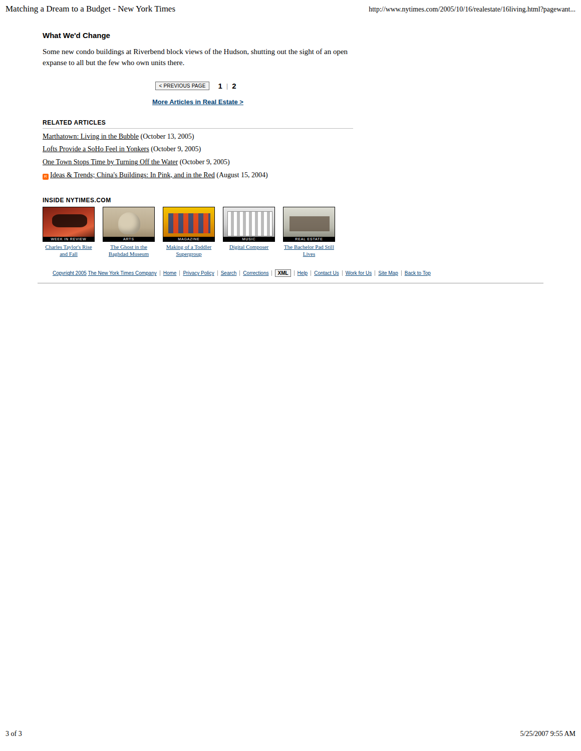Matching a Dream to a Budget - New York Times
http://www.nytimes.com/2005/10/16/realestate/16living.html?pagewant...
What We'd Change
Some new condo buildings at Riverbend block views of the Hudson, shutting out the sight of an open expanse to all but the few who own units there.
< PREVIOUS PAGE 1|2
More Articles in Real Estate >
RELATED ARTICLES
Marthatown: Living in the Bubble (October 13, 2005)
Lofts Provide a SoHo Feel in Yonkers (October 9, 2005)
One Town Stops Time by Turning Off the Water (October 9, 2005)
RIdeas & Trends; China's Buildings: In Pink, and in the Red (August 15, 2004)
INSIDE NYTIMES.COM
WEEK IN REVIEW
Charles Taylor's Rise and Fall
ARTS
The Ghost in the Baghdad Museum
MAGAZINE
Making of a Toddler Supergroup
MUSIC
Digital Composer
REAL ESTATE
The Bachelor Pad Still Lives
Copyright 2005 The New York Times Company
Home
Privacy Policy
Search
Corrections
XML
Help
Contact Us
Work for Us
Site Map
Back to Top
3 of 3
5/25/2007 9:55 AM